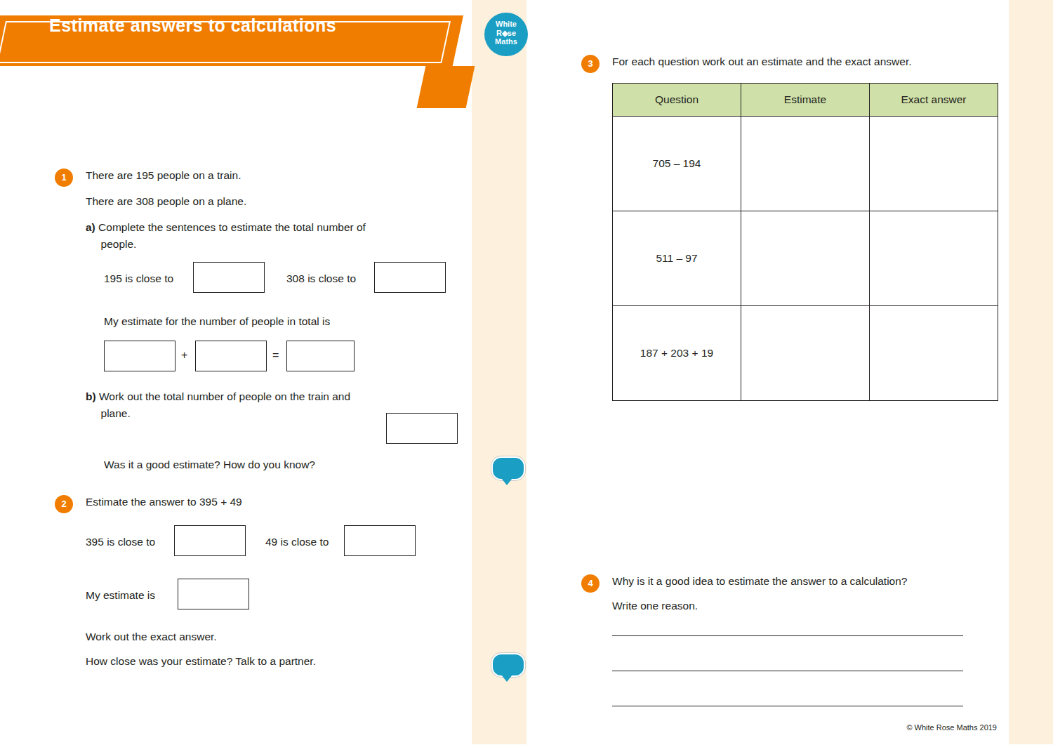Estimate answers to calculations
White
R◈se
Maths
1
There are 195 people on a train.
There are 308 people on a plane.
a) Complete the sentences to estimate the total number of
people.
195 is close to
308 is close to
My estimate for the number of people in total is
+
=
b) Work out the total number of people on the train and
plane.
Was it a good estimate? How do you know?
2
Estimate the answer to 395 + 49
395 is close to
49 is close to
My estimate is
Work out the exact answer.
How close was your estimate? Talk to a partner.
3
For each question work out an estimate and the exact answer.
| Question | Estimate | Exact answer |
| --- | --- | --- |
| 705 – 194 | | |
| 511 – 97 | | |
| 187 + 203 + 19 | | |
4
Why is it a good idea to estimate the answer to a calculation?
Write one reason.
© White Rose Maths 2019